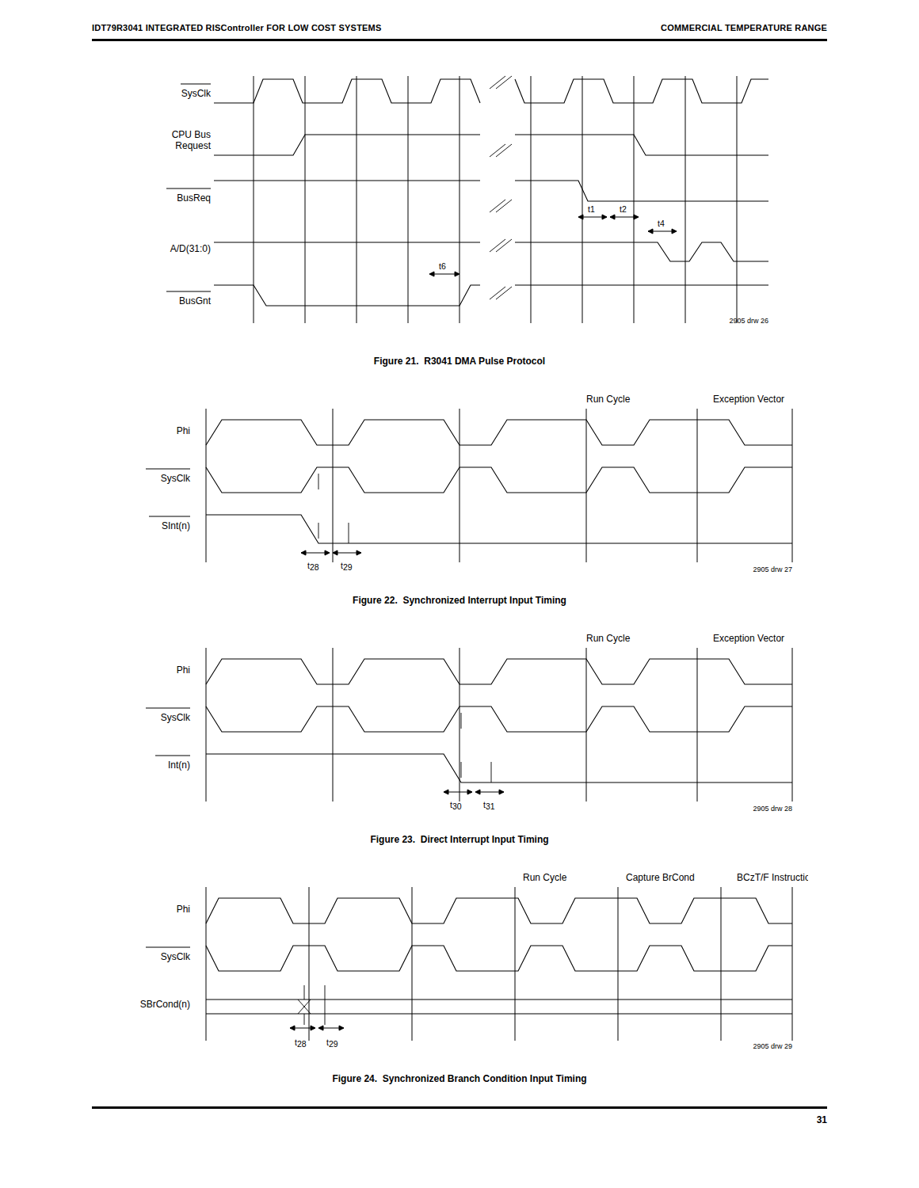IDT79R3041 INTEGRATED RISController FOR LOW COST SYSTEMS
COMMERCIAL TEMPERATURE RANGE
FIGURE 21 : R3041 DMA Pulse Protocol
SysClk CPU Bus Request BusReq t1 t2 A/D(31:0) t4 BusGnt t6 2905 drw 26
Figure 21. R3041 DMA Pulse Protocol
FIGURE 22 : Synchronized Interrupt Input Timing
Run Cycle Exception Vector Phi SysClk SInt(n) t28 t29 2905 drw 27
Figure 22. Synchronized Interrupt Input Timing
FIGURE 23 : Direct Interrupt Input Timing
Run Cycle Exception Vector Phi SysClk Int(n) t30 t31 2905 drw 28
Figure 23. Direct Interrupt Input Timing
FIGURE 24 : Synchronized Branch Condition Input Timing
Run Cycle Capture BrCond BCzT/F Instruction Phi SysClk SBrCond(n) t28 t29 2905 drw 29
Figure 24. Synchronized Branch Condition Input Timing
31